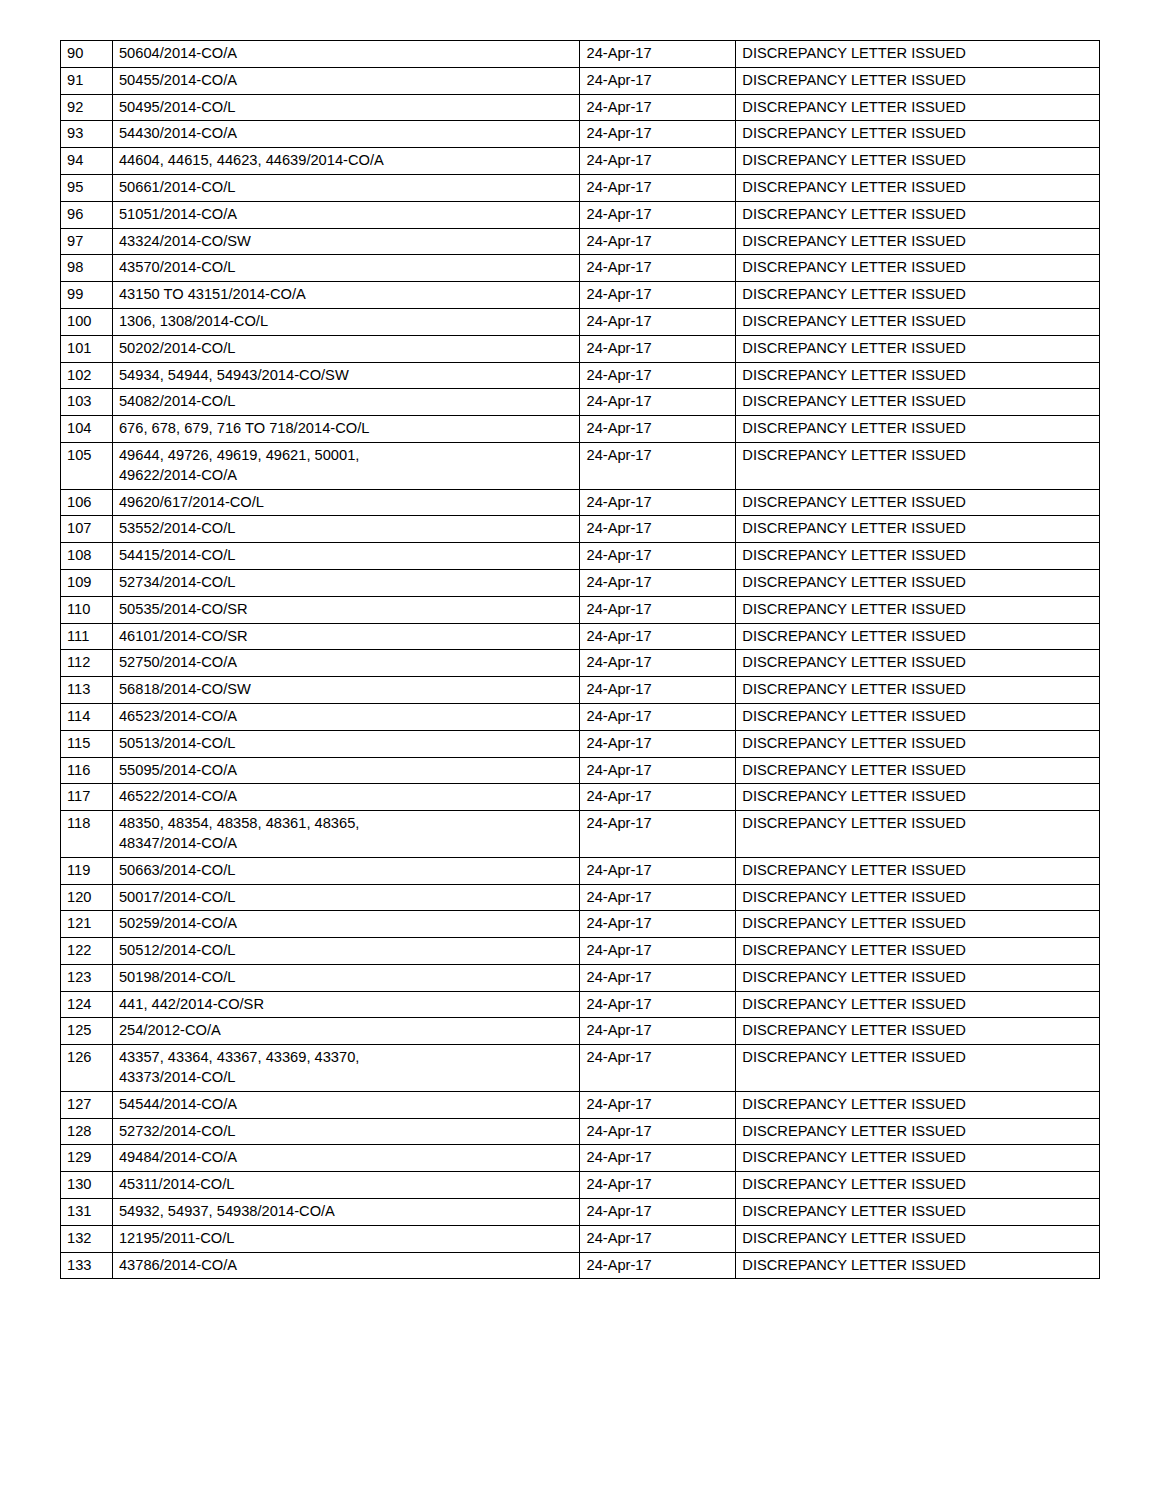| 90 | 50604/2014-CO/A | 24-Apr-17 | DISCREPANCY LETTER ISSUED |
| 91 | 50455/2014-CO/A | 24-Apr-17 | DISCREPANCY LETTER ISSUED |
| 92 | 50495/2014-CO/L | 24-Apr-17 | DISCREPANCY LETTER ISSUED |
| 93 | 54430/2014-CO/A | 24-Apr-17 | DISCREPANCY LETTER ISSUED |
| 94 | 44604, 44615, 44623, 44639/2014-CO/A | 24-Apr-17 | DISCREPANCY LETTER ISSUED |
| 95 | 50661/2014-CO/L | 24-Apr-17 | DISCREPANCY LETTER ISSUED |
| 96 | 51051/2014-CO/A | 24-Apr-17 | DISCREPANCY LETTER ISSUED |
| 97 | 43324/2014-CO/SW | 24-Apr-17 | DISCREPANCY LETTER ISSUED |
| 98 | 43570/2014-CO/L | 24-Apr-17 | DISCREPANCY LETTER ISSUED |
| 99 | 43150 TO 43151/2014-CO/A | 24-Apr-17 | DISCREPANCY LETTER ISSUED |
| 100 | 1306, 1308/2014-CO/L | 24-Apr-17 | DISCREPANCY LETTER ISSUED |
| 101 | 50202/2014-CO/L | 24-Apr-17 | DISCREPANCY LETTER ISSUED |
| 102 | 54934, 54944, 54943/2014-CO/SW | 24-Apr-17 | DISCREPANCY LETTER ISSUED |
| 103 | 54082/2014-CO/L | 24-Apr-17 | DISCREPANCY LETTER ISSUED |
| 104 | 676, 678, 679, 716 TO 718/2014-CO/L | 24-Apr-17 | DISCREPANCY LETTER ISSUED |
| 105 | 49644, 49726, 49619, 49621, 50001, 49622/2014-CO/A | 24-Apr-17 | DISCREPANCY LETTER ISSUED |
| 106 | 49620/617/2014-CO/L | 24-Apr-17 | DISCREPANCY LETTER ISSUED |
| 107 | 53552/2014-CO/L | 24-Apr-17 | DISCREPANCY LETTER ISSUED |
| 108 | 54415/2014-CO/L | 24-Apr-17 | DISCREPANCY LETTER ISSUED |
| 109 | 52734/2014-CO/L | 24-Apr-17 | DISCREPANCY LETTER ISSUED |
| 110 | 50535/2014-CO/SR | 24-Apr-17 | DISCREPANCY LETTER ISSUED |
| 111 | 46101/2014-CO/SR | 24-Apr-17 | DISCREPANCY LETTER ISSUED |
| 112 | 52750/2014-CO/A | 24-Apr-17 | DISCREPANCY LETTER ISSUED |
| 113 | 56818/2014-CO/SW | 24-Apr-17 | DISCREPANCY LETTER ISSUED |
| 114 | 46523/2014-CO/A | 24-Apr-17 | DISCREPANCY LETTER ISSUED |
| 115 | 50513/2014-CO/L | 24-Apr-17 | DISCREPANCY LETTER ISSUED |
| 116 | 55095/2014-CO/A | 24-Apr-17 | DISCREPANCY LETTER ISSUED |
| 117 | 46522/2014-CO/A | 24-Apr-17 | DISCREPANCY LETTER ISSUED |
| 118 | 48350, 48354, 48358, 48361, 48365, 48347/2014-CO/A | 24-Apr-17 | DISCREPANCY LETTER ISSUED |
| 119 | 50663/2014-CO/L | 24-Apr-17 | DISCREPANCY LETTER ISSUED |
| 120 | 50017/2014-CO/L | 24-Apr-17 | DISCREPANCY LETTER ISSUED |
| 121 | 50259/2014-CO/A | 24-Apr-17 | DISCREPANCY LETTER ISSUED |
| 122 | 50512/2014-CO/L | 24-Apr-17 | DISCREPANCY LETTER ISSUED |
| 123 | 50198/2014-CO/L | 24-Apr-17 | DISCREPANCY LETTER ISSUED |
| 124 | 441, 442/2014-CO/SR | 24-Apr-17 | DISCREPANCY LETTER ISSUED |
| 125 | 254/2012-CO/A | 24-Apr-17 | DISCREPANCY LETTER ISSUED |
| 126 | 43357, 43364, 43367, 43369, 43370, 43373/2014-CO/L | 24-Apr-17 | DISCREPANCY LETTER ISSUED |
| 127 | 54544/2014-CO/A | 24-Apr-17 | DISCREPANCY LETTER ISSUED |
| 128 | 52732/2014-CO/L | 24-Apr-17 | DISCREPANCY LETTER ISSUED |
| 129 | 49484/2014-CO/A | 24-Apr-17 | DISCREPANCY LETTER ISSUED |
| 130 | 45311/2014-CO/L | 24-Apr-17 | DISCREPANCY LETTER ISSUED |
| 131 | 54932, 54937, 54938/2014-CO/A | 24-Apr-17 | DISCREPANCY LETTER ISSUED |
| 132 | 12195/2011-CO/L | 24-Apr-17 | DISCREPANCY LETTER ISSUED |
| 133 | 43786/2014-CO/A | 24-Apr-17 | DISCREPANCY LETTER ISSUED |